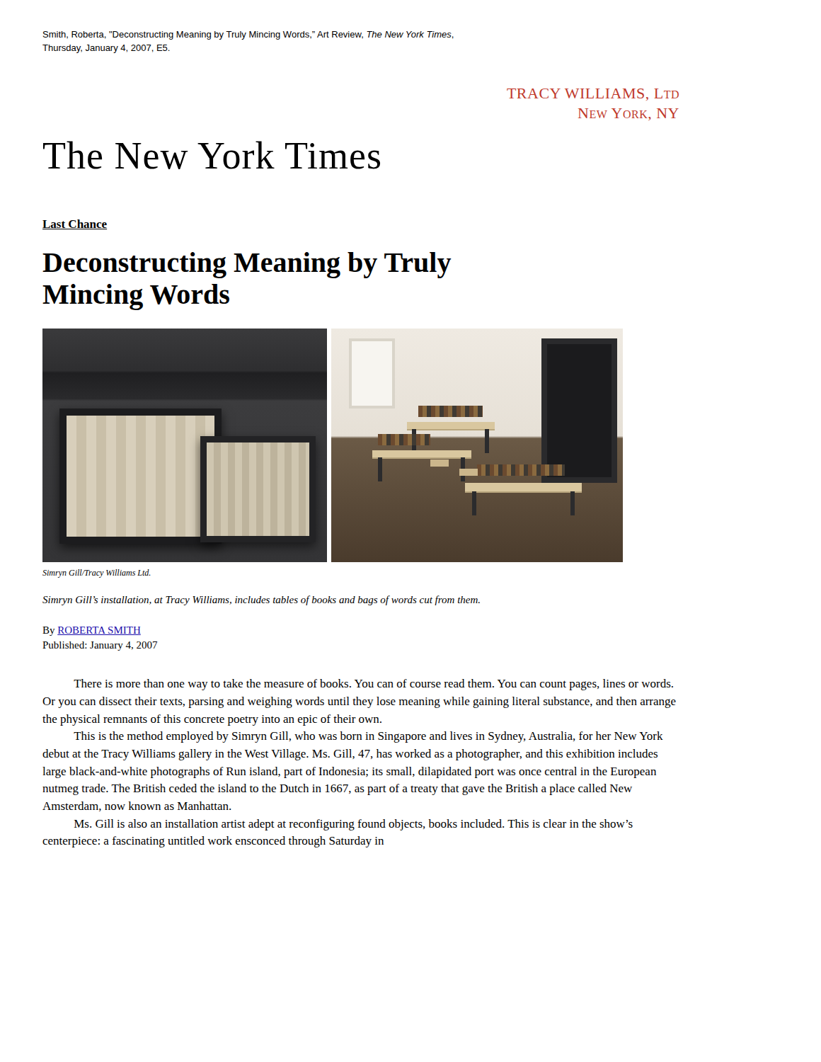Smith, Roberta, "Deconstructing Meaning by Truly Mincing Words,” Art Review, The New York Times,
Thursday, January 4, 2007, E5.
TRACY WILLIAMS, LTD NEW YORK, NY
The New York Times
Last Chance
Deconstructing Meaning by Truly Mincing Words
Simryn Gill/Tracy Williams Ltd.
Simryn Gill’s installation, at Tracy Williams, includes tables of books and bags of words cut from them.
By ROBERTA SMITH
Published: January 4, 2007
There is more than one way to take the measure of books. You can of course read them. You can count pages, lines or words. Or you can dissect their texts, parsing and weighing words until they lose meaning while gaining literal substance, and then arrange the physical remnants of this concrete poetry into an epic of their own.
This is the method employed by Simryn Gill, who was born in Singapore and lives in Sydney, Australia, for her New York debut at the Tracy Williams gallery in the West Village. Ms. Gill, 47, has worked as a photographer, and this exhibition includes large black-and-white photographs of Run island, part of Indonesia; its small, dilapidated port was once central in the European nutmeg trade. The British ceded the island to the Dutch in 1667, as part of a treaty that gave the British a place called New Amsterdam, now known as Manhattan.
Ms. Gill is also an installation artist adept at reconfiguring found objects, books included. This is clear in the show’s centerpiece: a fascinating untitled work ensconced through Saturday in